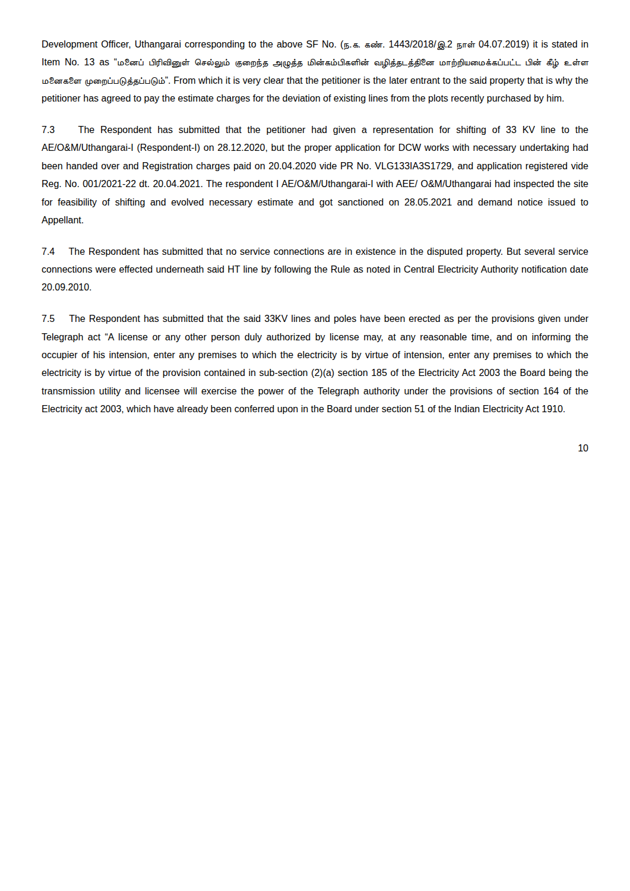Development Officer, Uthangarai corresponding to the above SF No. (ந.க. கண். 1443/2018/இ.2 நாள் 04.07.2019) it is stated in Item No. 13 as “மனைப் பிரிவினுள் செல்லும் குறைந்த அழுத்த மின்கம்பிகளின் வழித்தடத்தினை மாற்றியமைக்கப்பட்ட பின் கீழ் உள்ள மனைகளை முறைப்படுத்தப்படும்”. From which it is very clear that the petitioner is the later entrant to the said property that is why the petitioner has agreed to pay the estimate charges for the deviation of existing lines from the plots recently purchased by him.
7.3 The Respondent has submitted that the petitioner had given a representation for shifting of 33 KV line to the AE/O&M/Uthangarai-I (Respondent-I) on 28.12.2020, but the proper application for DCW works with necessary undertaking had been handed over and Registration charges paid on 20.04.2020 vide PR No. VLG133IA3S1729, and application registered vide Reg. No. 001/2021-22 dt. 20.04.2021. The respondent I AE/O&M/Uthangarai-I with AEE/ O&M/Uthangarai had inspected the site for feasibility of shifting and evolved necessary estimate and got sanctioned on 28.05.2021 and demand notice issued to Appellant.
7.4 The Respondent has submitted that no service connections are in existence in the disputed property. But several service connections were effected underneath said HT line by following the Rule as noted in Central Electricity Authority notification date 20.09.2010.
7.5 The Respondent has submitted that the said 33KV lines and poles have been erected as per the provisions given under Telegraph act “A license or any other person duly authorized by license may, at any reasonable time, and on informing the occupier of his intension, enter any premises to which the electricity is by virtue of intension, enter any premises to which the electricity is by virtue of the provision contained in sub-section (2)(a) section 185 of the Electricity Act 2003 the Board being the transmission utility and licensee will exercise the power of the Telegraph authority under the provisions of section 164 of the Electricity act 2003, which have already been conferred upon in the Board under section 51 of the Indian Electricity Act 1910.
10